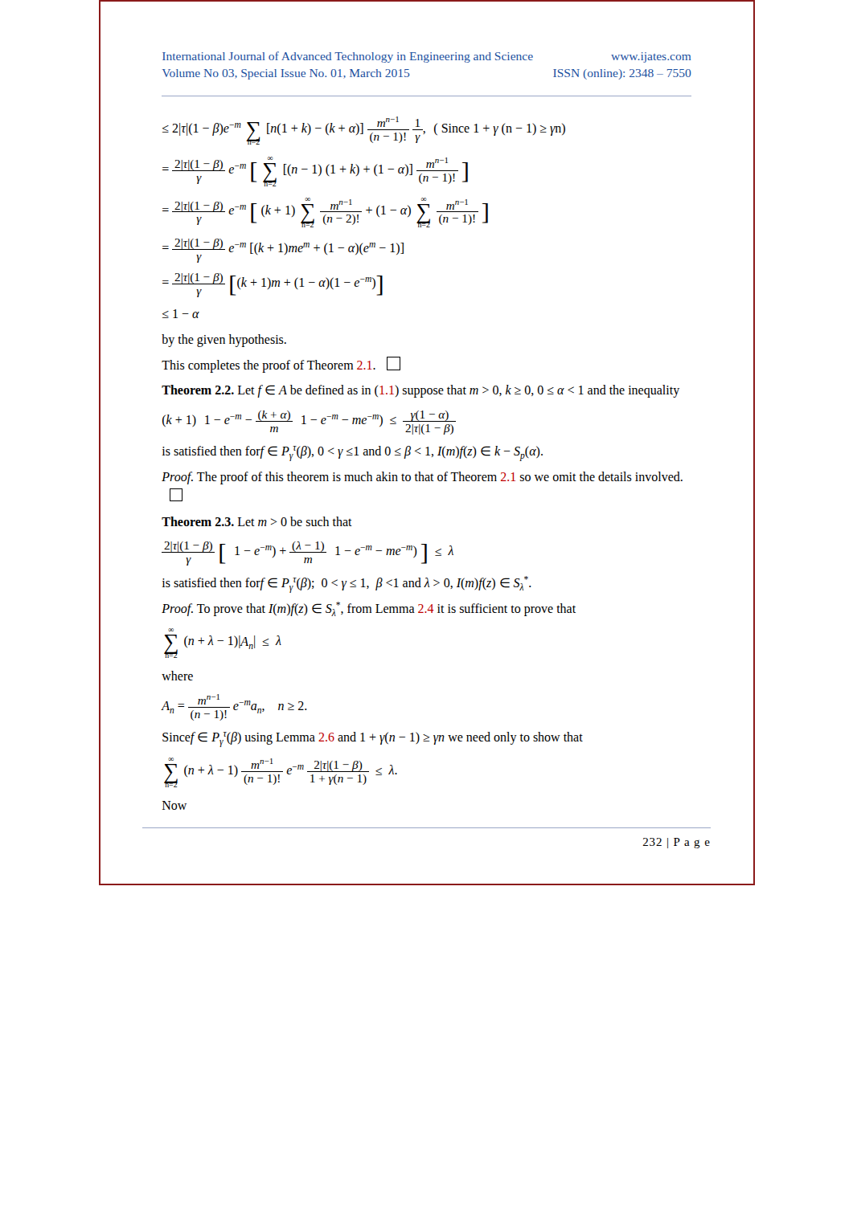International Journal of Advanced Technology in Engineering and Science
www.ijates.com
Volume No 03, Special Issue No. 01, March 2015
ISSN (online): 2348 – 7550
≤ 2|τ|(1 − β)e−m ∑n=2 [n(1 + k) − (k + α)] mn−1(n − 1)! 1 γ, ( Since 1 + γ (n − 1) ≥ γn)
= 2|τ|(1 − β) γ e−m [ ∞∑n=2 [(n − 1) (1 + k) + (1 − α)] mn−1(n − 1)! ]
= 2|τ|(1 − β) γ e−m [ (k + 1) ∞∑n=2 mn−1(n − 2)! + (1 − α) ∞∑n=2 mn−1(n − 1)! ]
= 2|τ|(1 − β) γ e−m [(k + 1)mem + (1 − α)(em − 1)]
= 2|τ|(1 − β) γ [(k + 1)m + (1 − α)(1 − e−m)]
≤ 1 − α
by the given hypothesis.
This completes the proof of Theorem 2.1.
Theorem 2.2. Let f ∈ A be defined as in (1.1) suppose that m > 0, k ≥ 0, 0 ≤ α < 1 and the inequality
(k + 1) 1 − e−m − (k + α) m 1 − e−m − me−m) ≤ γ(1 − α) 2|τ|(1 − β)
is satisfied then forf ∈ Pγτ(β), 0 < γ ≤1 and 0 ≤ β < 1, I(m)f(z) ∈ k − Sp(α).
Proof. The proof of this theorem is much akin to that of Theorem 2.1 so we omit the details involved.
Theorem 2.3. Let m > 0 be such that
2|τ|(1 − β) γ [ 1 − e−m) + (λ − 1) m 1 − e−m − me−m) ] ≤ λ
is satisfied then forf ∈ Pγτ(β); 0 < γ ≤ 1, β <1 and λ > 0, I(m)f(z) ∈ Sλ*.
Proof. To prove that I(m)f(z) ∈ Sλ*, from Lemma 2.4 it is sufficient to prove that
∞∑n=2 (n + λ − 1)|An| ≤ λ
where
An = mn−1(n − 1)! e−man, n ≥ 2.
Sincef ∈ Pγτ(β) using Lemma 2.6 and 1 + γ(n − 1) ≥ γn we need only to show that
∞∑n=2 (n + λ − 1) mn−1(n − 1)! e−m 2|τ|(1 − β) 1 + γ(n − 1) ≤ λ.
Now
232 | P a g e